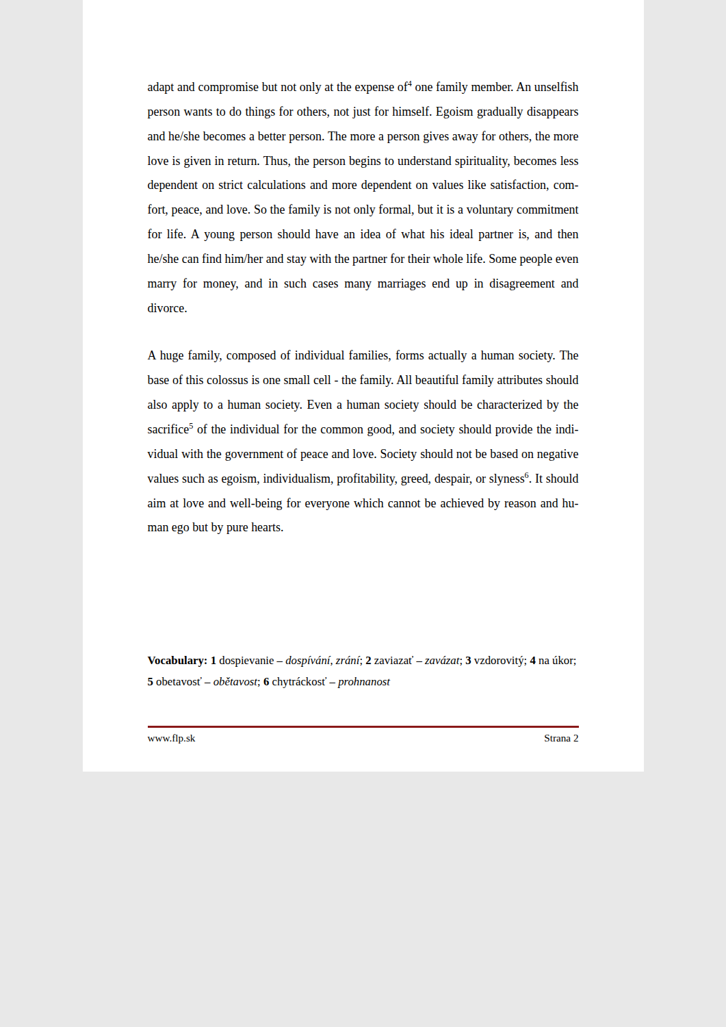adapt and compromise but not only at the expense of4 one family member. An unselfish person wants to do things for others, not just for himself. Egoism gradually disappears and he/she becomes a better person. The more a person gives away for others, the more love is given in return. Thus, the person begins to understand spirituality, becomes less dependent on strict calculations and more dependent on values like satisfaction, comfort, peace, and love. So the family is not only formal, but it is a voluntary commitment for life. A young person should have an idea of what his ideal partner is, and then he/she can find him/her and stay with the partner for their whole life. Some people even marry for money, and in such cases many marriages end up in disagreement and divorce.
A huge family, composed of individual families, forms actually a human society. The base of this colossus is one small cell - the family. All beautiful family attributes should also apply to a human society. Even a human society should be characterized by the sacrifice5 of the individual for the common good, and society should provide the individual with the government of peace and love. Society should not be based on negative values such as egoism, individualism, profitability, greed, despair, or slyness6. It should aim at love and well-being for everyone which cannot be achieved by reason and human ego but by pure hearts.
Vocabulary: 1 dospievanie – dospívání, zrání; 2 zaviazať – zavázat; 3 vzdorovitý; 4 na úkor; 5 obetavosť – obětavost; 6 chytráckosť – prohnanost
www.flp.sk Strana 2